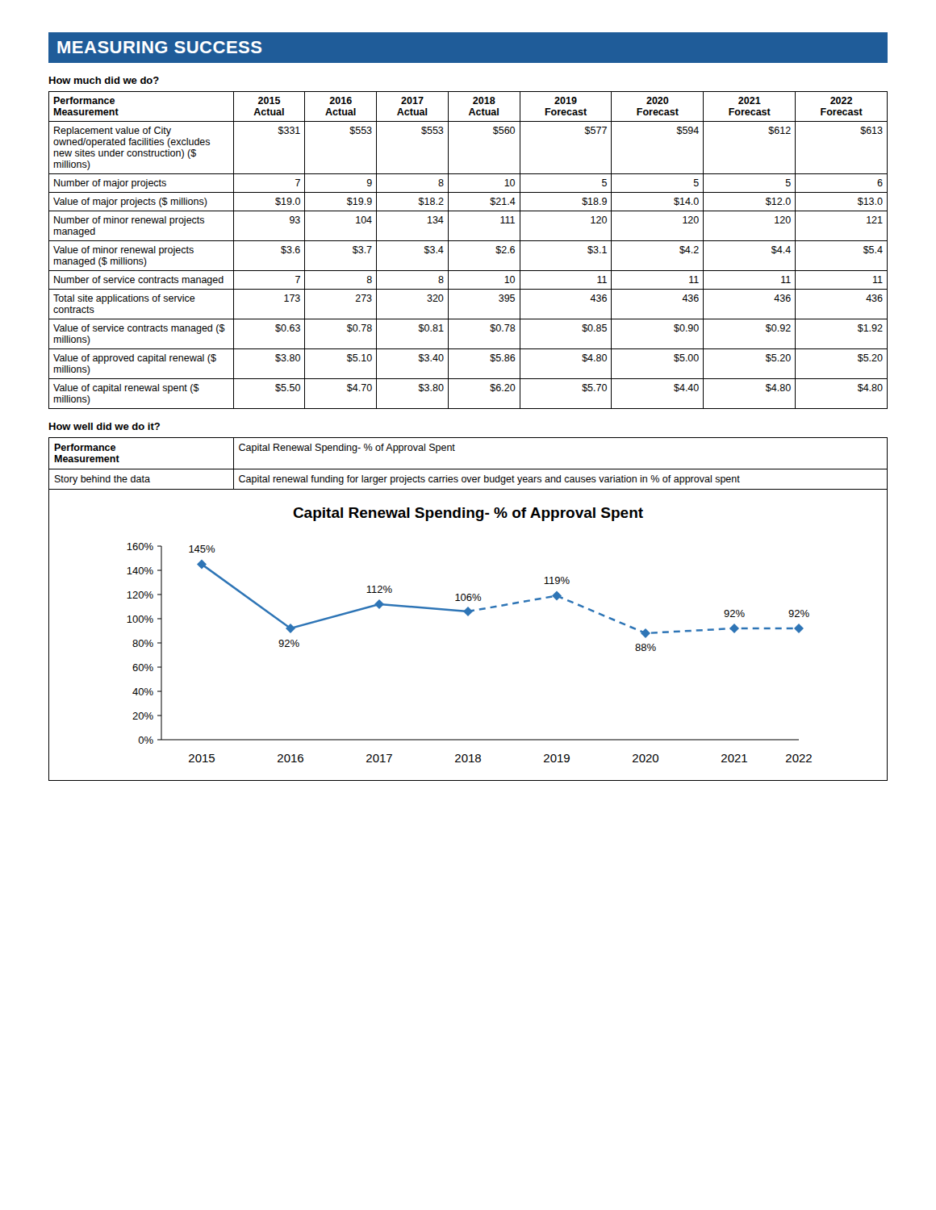MEASURING SUCCESS
How much did we do?
| Performance Measurement | 2015 Actual | 2016 Actual | 2017 Actual | 2018 Actual | 2019 Forecast | 2020 Forecast | 2021 Forecast | 2022 Forecast |
| --- | --- | --- | --- | --- | --- | --- | --- | --- |
| Replacement value of City owned/operated facilities (excludes new sites under construction) ($ millions) | $331 | $553 | $553 | $560 | $577 | $594 | $612 | $613 |
| Number of major projects | 7 | 9 | 8 | 10 | 5 | 5 | 5 | 6 |
| Value of major projects ($ millions) | $19.0 | $19.9 | $18.2 | $21.4 | $18.9 | $14.0 | $12.0 | $13.0 |
| Number of minor renewal projects managed | 93 | 104 | 134 | 111 | 120 | 120 | 120 | 121 |
| Value of minor renewal projects managed ($ millions) | $3.6 | $3.7 | $3.4 | $2.6 | $3.1 | $4.2 | $4.4 | $5.4 |
| Number of service contracts managed | 7 | 8 | 8 | 10 | 11 | 11 | 11 | 11 |
| Total site applications of service contracts | 173 | 273 | 320 | 395 | 436 | 436 | 436 | 436 |
| Value of service contracts managed ($ millions) | $0.63 | $0.78 | $0.81 | $0.78 | $0.85 | $0.90 | $0.92 | $1.92 |
| Value of approved capital renewal ($ millions) | $3.80 | $5.10 | $3.40 | $5.86 | $4.80 | $5.00 | $5.20 | $5.20 |
| Value of capital renewal spent ($ millions) | $5.50 | $4.70 | $3.80 | $6.20 | $5.70 | $4.40 | $4.80 | $4.80 |
How well did we do it?
| Performance Measurement | Capital Renewal Spending- % of Approval Spent |
| Story behind the data | Capital renewal funding for larger projects carries over budget years and causes variation in % of approval spent |
Capital Renewal Spending- % of Approval Spent
160% 140% 120% 100% 80% 60% 40% 20% 0% 145% 92% 112% 106% 119% 88% 92% 92% 2015 2016 2017 2018 2019 2020 2021 2022